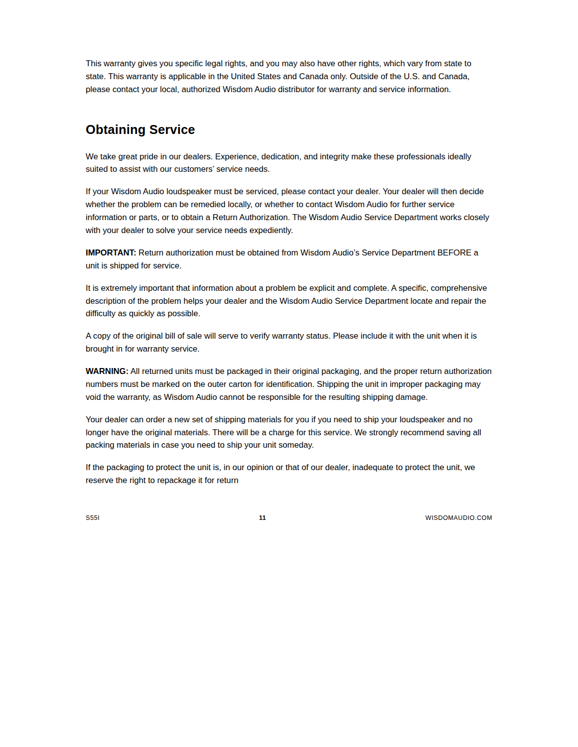This warranty gives you specific legal rights, and you may also have other rights, which vary from state to state. This warranty is applicable in the United States and Canada only. Outside of the U.S. and Canada, please contact your local, authorized Wisdom Audio distributor for warranty and service information.
Obtaining Service
We take great pride in our dealers. Experience, dedication, and integrity make these professionals ideally suited to assist with our customers’ service needs.
If your Wisdom Audio loudspeaker must be serviced, please contact your dealer. Your dealer will then decide whether the problem can be remedied locally, or whether to contact Wisdom Audio for further service information or parts, or to obtain a Return Authorization. The Wisdom Audio Service Department works closely with your dealer to solve your service needs expediently.
IMPORTANT: Return authorization must be obtained from Wisdom Audio’s Service Department BEFORE a unit is shipped for service.
It is extremely important that information about a problem be explicit and complete. A specific, comprehensive description of the problem helps your dealer and the Wisdom Audio Service Department locate and repair the difficulty as quickly as possible.
A copy of the original bill of sale will serve to verify warranty status. Please include it with the unit when it is brought in for warranty service.
WARNING: All returned units must be packaged in their original packaging, and the proper return authorization numbers must be marked on the outer carton for identification. Shipping the unit in improper packaging may void the warranty, as Wisdom Audio cannot be responsible for the resulting shipping damage.
Your dealer can order a new set of shipping materials for you if you need to ship your loudspeaker and no longer have the original materials. There will be a charge for this service. We strongly recommend saving all packing materials in case you need to ship your unit someday.
If the packaging to protect the unit is, in our opinion or that of our dealer, inadequate to protect the unit, we reserve the right to repackage it for return
S55I
11
WISDOMAUDIO.COM